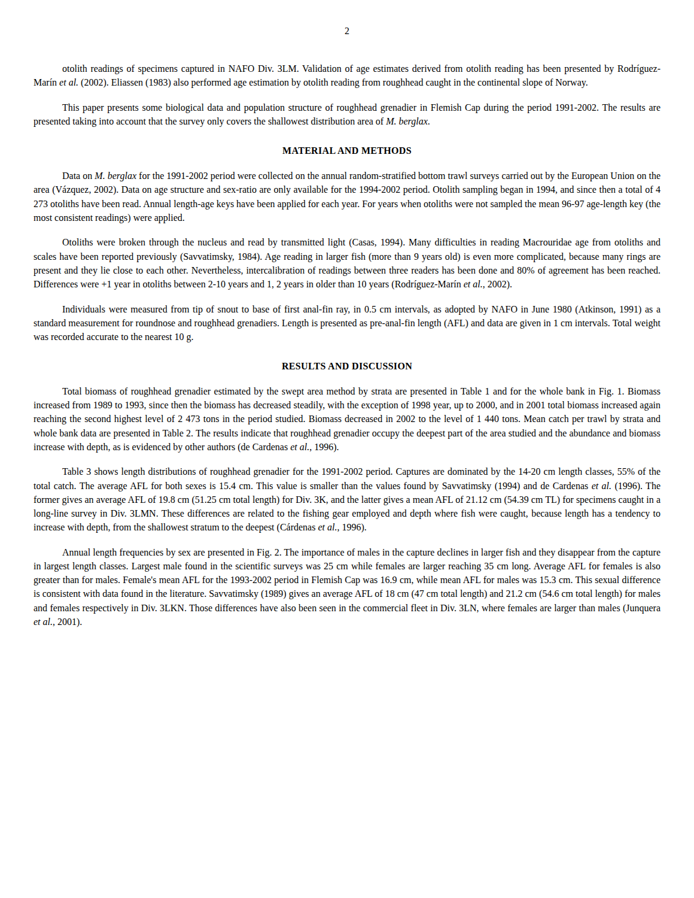2
otolith readings of specimens captured in NAFO Div. 3LM. Validation of age estimates derived from otolith reading has been presented by Rodríguez-Marín et al. (2002). Eliassen (1983) also performed age estimation by otolith reading from roughhead caught in the continental slope of Norway.
This paper presents some biological data and population structure of roughhead grenadier in Flemish Cap during the period 1991-2002. The results are presented taking into account that the survey only covers the shallowest distribution area of M. berglax.
MATERIAL AND METHODS
Data on M. berglax for the 1991-2002 period were collected on the annual random-stratified bottom trawl surveys carried out by the European Union on the area (Vázquez, 2002). Data on age structure and sex-ratio are only available for the 1994-2002 period. Otolith sampling began in 1994, and since then a total of 4 273 otoliths have been read. Annual length-age keys have been applied for each year. For years when otoliths were not sampled the mean 96-97 age-length key (the most consistent readings) were applied.
Otoliths were broken through the nucleus and read by transmitted light (Casas, 1994). Many difficulties in reading Macrouridae age from otoliths and scales have been reported previously (Savvatimsky, 1984). Age reading in larger fish (more than 9 years old) is even more complicated, because many rings are present and they lie close to each other. Nevertheless, intercalibration of readings between three readers has been done and 80% of agreement has been reached. Differences were +1 year in otoliths between 2-10 years and 1, 2 years in older than 10 years (Rodríguez-Marín et al., 2002).
Individuals were measured from tip of snout to base of first anal-fin ray, in 0.5 cm intervals, as adopted by NAFO in June 1980 (Atkinson, 1991) as a standard measurement for roundnose and roughhead grenadiers. Length is presented as pre-anal-fin length (AFL) and data are given in 1 cm intervals. Total weight was recorded accurate to the nearest 10 g.
RESULTS AND DISCUSSION
Total biomass of roughhead grenadier estimated by the swept area method by strata are presented in Table 1 and for the whole bank in Fig. 1. Biomass increased from 1989 to 1993, since then the biomass has decreased steadily, with the exception of 1998 year, up to 2000, and in 2001 total biomass increased again reaching the second highest level of 2 473 tons in the period studied. Biomass decreased in 2002 to the level of 1 440 tons. Mean catch per trawl by strata and whole bank data are presented in Table 2. The results indicate that roughhead grenadier occupy the deepest part of the area studied and the abundance and biomass increase with depth, as is evidenced by other authors (de Cardenas et al., 1996).
Table 3 shows length distributions of roughhead grenadier for the 1991-2002 period. Captures are dominated by the 14-20 cm length classes, 55% of the total catch. The average AFL for both sexes is 15.4 cm. This value is smaller than the values found by Savvatimsky (1994) and de Cardenas et al. (1996). The former gives an average AFL of 19.8 cm (51.25 cm total length) for Div. 3K, and the latter gives a mean AFL of 21.12 cm (54.39 cm TL) for specimens caught in a long-line survey in Div. 3LMN. These differences are related to the fishing gear employed and depth where fish were caught, because length has a tendency to increase with depth, from the shallowest stratum to the deepest (Cárdenas et al., 1996).
Annual length frequencies by sex are presented in Fig. 2. The importance of males in the capture declines in larger fish and they disappear from the capture in largest length classes. Largest male found in the scientific surveys was 25 cm while females are larger reaching 35 cm long. Average AFL for females is also greater than for males. Female's mean AFL for the 1993-2002 period in Flemish Cap was 16.9 cm, while mean AFL for males was 15.3 cm. This sexual difference is consistent with data found in the literature. Savvatimsky (1989) gives an average AFL of 18 cm (47 cm total length) and 21.2 cm (54.6 cm total length) for males and females respectively in Div. 3LKN. Those differences have also been seen in the commercial fleet in Div. 3LN, where females are larger than males (Junquera et al., 2001).